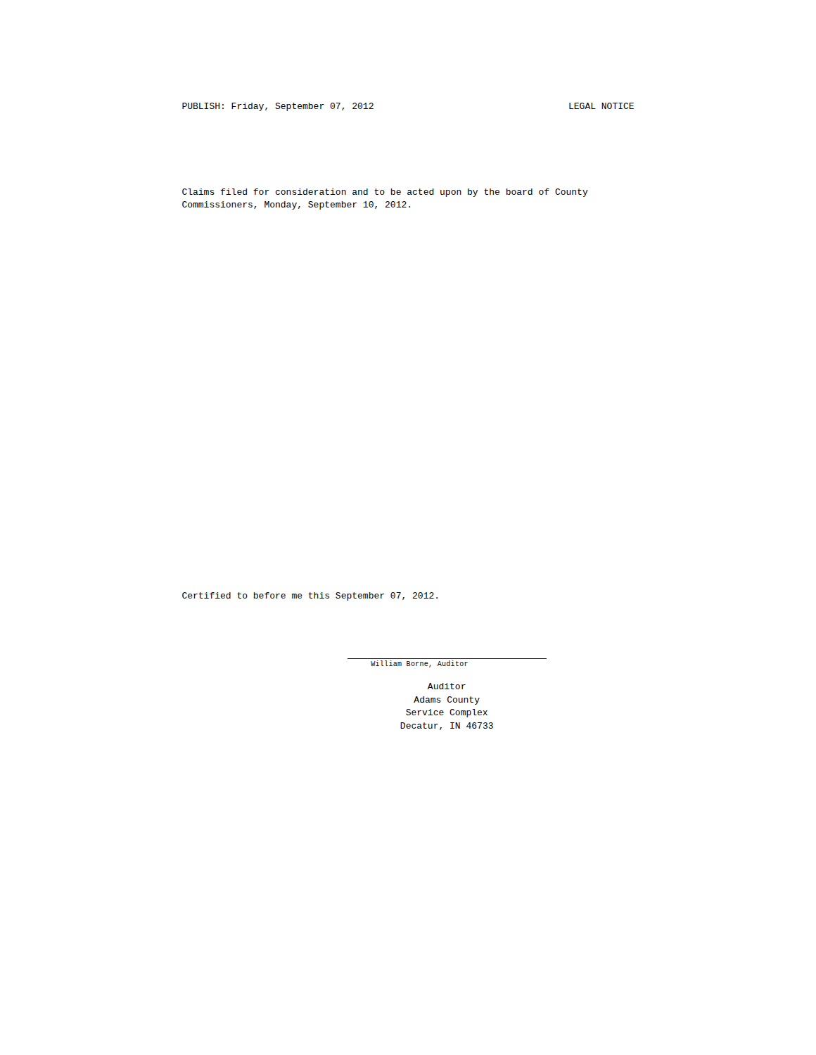PUBLISH: Friday, September 07, 2012
LEGAL NOTICE
Claims filed for consideration and to be acted upon by the board of County
Commissioners, Monday, September 10, 2012.
Certified to before me this September 07, 2012.
William Borne, Auditor
Auditor
Adams County
Service Complex
Decatur, IN 46733